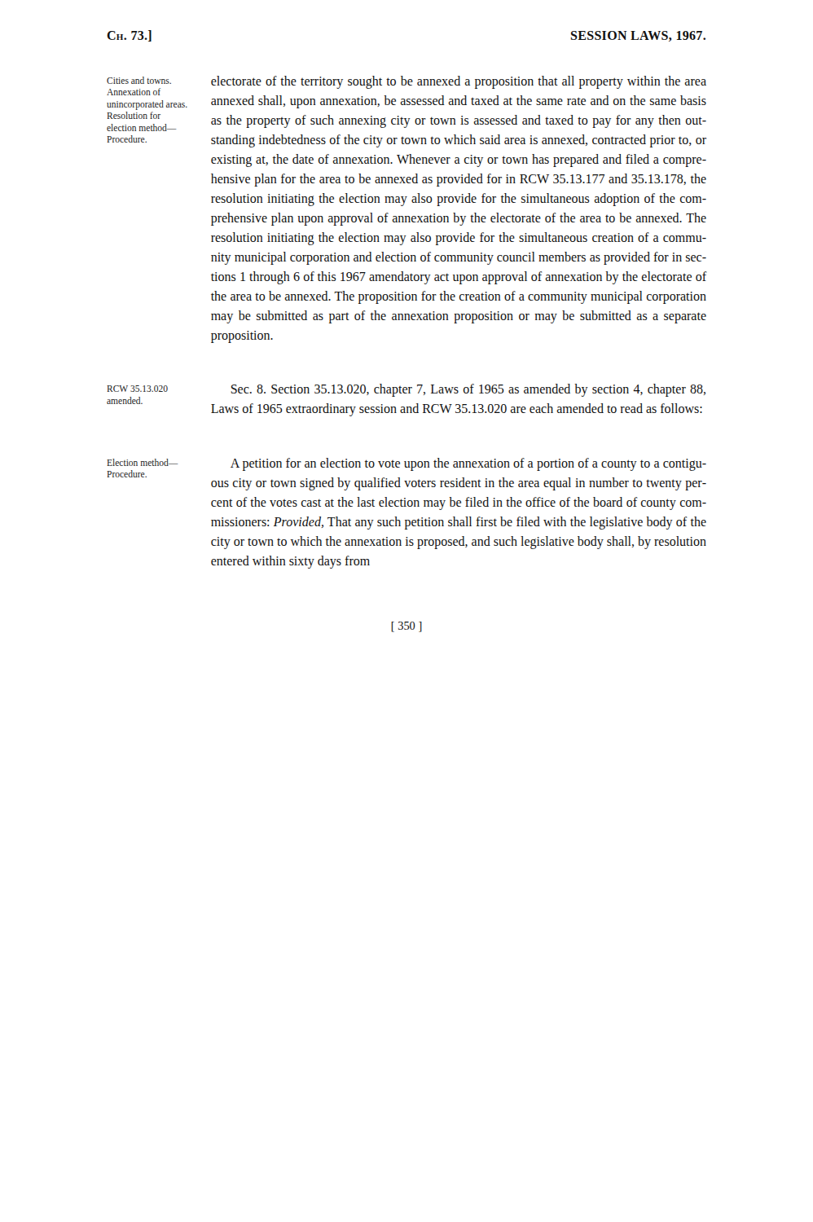Ch. 73.] Session Laws, 1967.
Cities and towns. Annexation of unincorporated areas. Resolution for election method—Procedure.
electorate of the territory sought to be annexed a proposition that all property within the area annexed shall, upon annexation, be assessed and taxed at the same rate and on the same basis as the property of such annexing city or town is assessed and taxed to pay for any then outstanding indebtedness of the city or town to which said area is annexed, contracted prior to, or existing at, the date of annexation. Whenever a city or town has prepared and filed a comprehensive plan for the area to be annexed as provided for in RCW 35.13.177 and 35.13.178, the resolution initiating the election may also provide for the simultaneous adoption of the comprehensive plan upon approval of annexation by the electorate of the area to be annexed. The resolution initiating the election may also provide for the simultaneous creation of a community municipal corporation and election of community council members as provided for in sections 1 through 6 of this 1967 amendatory act upon approval of annexation by the electorate of the area to be annexed. The proposition for the creation of a community municipal corporation may be submitted as part of the annexation proposition or may be submitted as a separate proposition.
RCW 35.13.020 amended.
Sec. 8. Section 35.13.020, chapter 7, Laws of 1965 as amended by section 4, chapter 88, Laws of 1965 extraordinary session and RCW 35.13.020 are each amended to read as follows:
Election method—Procedure.
A petition for an election to vote upon the annexation of a portion of a county to a contiguous city or town signed by qualified voters resident in the area equal in number to twenty percent of the votes cast at the last election may be filed in the office of the board of county commissioners: Provided, That any such petition shall first be filed with the legislative body of the city or town to which the annexation is proposed, and such legislative body shall, by resolution entered within sixty days from
[ 350 ]